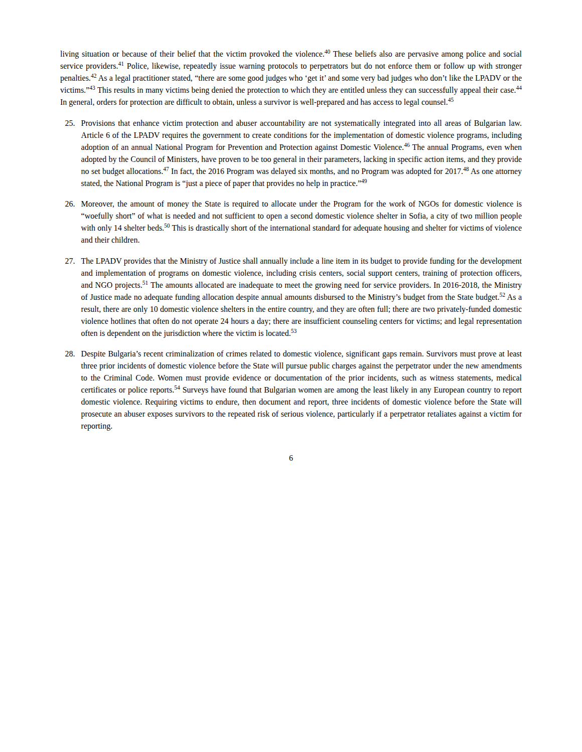living situation or because of their belief that the victim provoked the violence.40 These beliefs also are pervasive among police and social service providers.41 Police, likewise, repeatedly issue warning protocols to perpetrators but do not enforce them or follow up with stronger penalties.42 As a legal practitioner stated, “there are some good judges who ‘get it’ and some very bad judges who don’t like the LPADV or the victims.”43 This results in many victims being denied the protection to which they are entitled unless they can successfully appeal their case.44 In general, orders for protection are difficult to obtain, unless a survivor is well-prepared and has access to legal counsel.45
Provisions that enhance victim protection and abuser accountability are not systematically integrated into all areas of Bulgarian law. Article 6 of the LPADV requires the government to create conditions for the implementation of domestic violence programs, including adoption of an annual National Program for Prevention and Protection against Domestic Violence.46 The annual Programs, even when adopted by the Council of Ministers, have proven to be too general in their parameters, lacking in specific action items, and they provide no set budget allocations.47 In fact, the 2016 Program was delayed six months, and no Program was adopted for 2017.48 As one attorney stated, the National Program is “just a piece of paper that provides no help in practice.”49
Moreover, the amount of money the State is required to allocate under the Program for the work of NGOs for domestic violence is “woefully short” of what is needed and not sufficient to open a second domestic violence shelter in Sofia, a city of two million people with only 14 shelter beds.50 This is drastically short of the international standard for adequate housing and shelter for victims of violence and their children.
The LPADV provides that the Ministry of Justice shall annually include a line item in its budget to provide funding for the development and implementation of programs on domestic violence, including crisis centers, social support centers, training of protection officers, and NGO projects.51 The amounts allocated are inadequate to meet the growing need for service providers. In 2016-2018, the Ministry of Justice made no adequate funding allocation despite annual amounts disbursed to the Ministry’s budget from the State budget.52 As a result, there are only 10 domestic violence shelters in the entire country, and they are often full; there are two privately-funded domestic violence hotlines that often do not operate 24 hours a day; there are insufficient counseling centers for victims; and legal representation often is dependent on the jurisdiction where the victim is located.53
Despite Bulgaria’s recent criminalization of crimes related to domestic violence, significant gaps remain. Survivors must prove at least three prior incidents of domestic violence before the State will pursue public charges against the perpetrator under the new amendments to the Criminal Code. Women must provide evidence or documentation of the prior incidents, such as witness statements, medical certificates or police reports.54 Surveys have found that Bulgarian women are among the least likely in any European country to report domestic violence. Requiring victims to endure, then document and report, three incidents of domestic violence before the State will prosecute an abuser exposes survivors to the repeated risk of serious violence, particularly if a perpetrator retaliates against a victim for reporting.
6